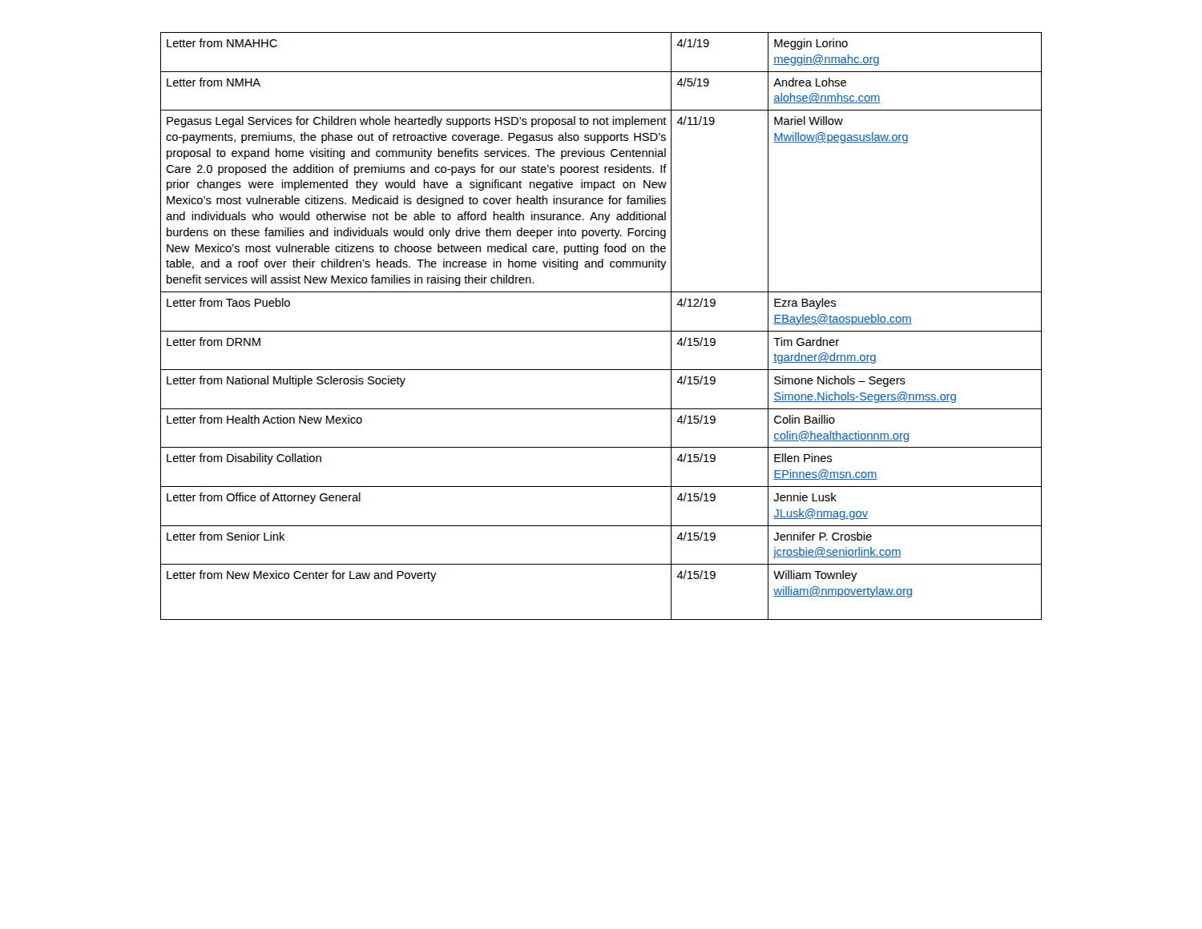| Letter from NMAHHC | 4/1/19 | Meggin Lorino meggin@nmahc.org |
| Letter from NMHA | 4/5/19 | Andrea Lohse alohse@nmhsc.com |
| Pegasus Legal Services for Children whole heartedly supports HSD’s proposal to not implement co-payments, premiums, the phase out of retroactive coverage. Pegasus also supports HSD’s proposal to expand home visiting and community benefits services. The previous Centennial Care 2.0 proposed the addition of premiums and co-pays for our state’s poorest residents. If prior changes were implemented they would have a significant negative impact on New Mexico’s most vulnerable citizens. Medicaid is designed to cover health insurance for families and individuals who would otherwise not be able to afford health insurance. Any additional burdens on these families and individuals would only drive them deeper into poverty. Forcing New Mexico’s most vulnerable citizens to choose between medical care, putting food on the table, and a roof over their children’s heads. The increase in home visiting and community benefit services will assist New Mexico families in raising their children. | 4/11/19 | Mariel Willow Mwillow@pegasuslaw.org |
| Letter from Taos Pueblo | 4/12/19 | Ezra Bayles EBayles@taospueblo.com |
| Letter from DRNM | 4/15/19 | Tim Gardner tgardner@drnm.org |
| Letter from National Multiple Sclerosis Society | 4/15/19 | Simone Nichols – Segers Simone.Nichols-Segers@nmss.org |
| Letter from Health Action New Mexico | 4/15/19 | Colin Baillio colin@healthactionnm.org |
| Letter from Disability Collation | 4/15/19 | Ellen Pines EPinnes@msn.com |
| Letter from Office of Attorney General | 4/15/19 | Jennie Lusk JLusk@nmag.gov |
| Letter from Senior Link | 4/15/19 | Jennifer P. Crosbie jcrosbie@seniorlink.com |
| Letter from New Mexico Center for Law and Poverty | 4/15/19 | William Townley william@nmpovertylaw.org |